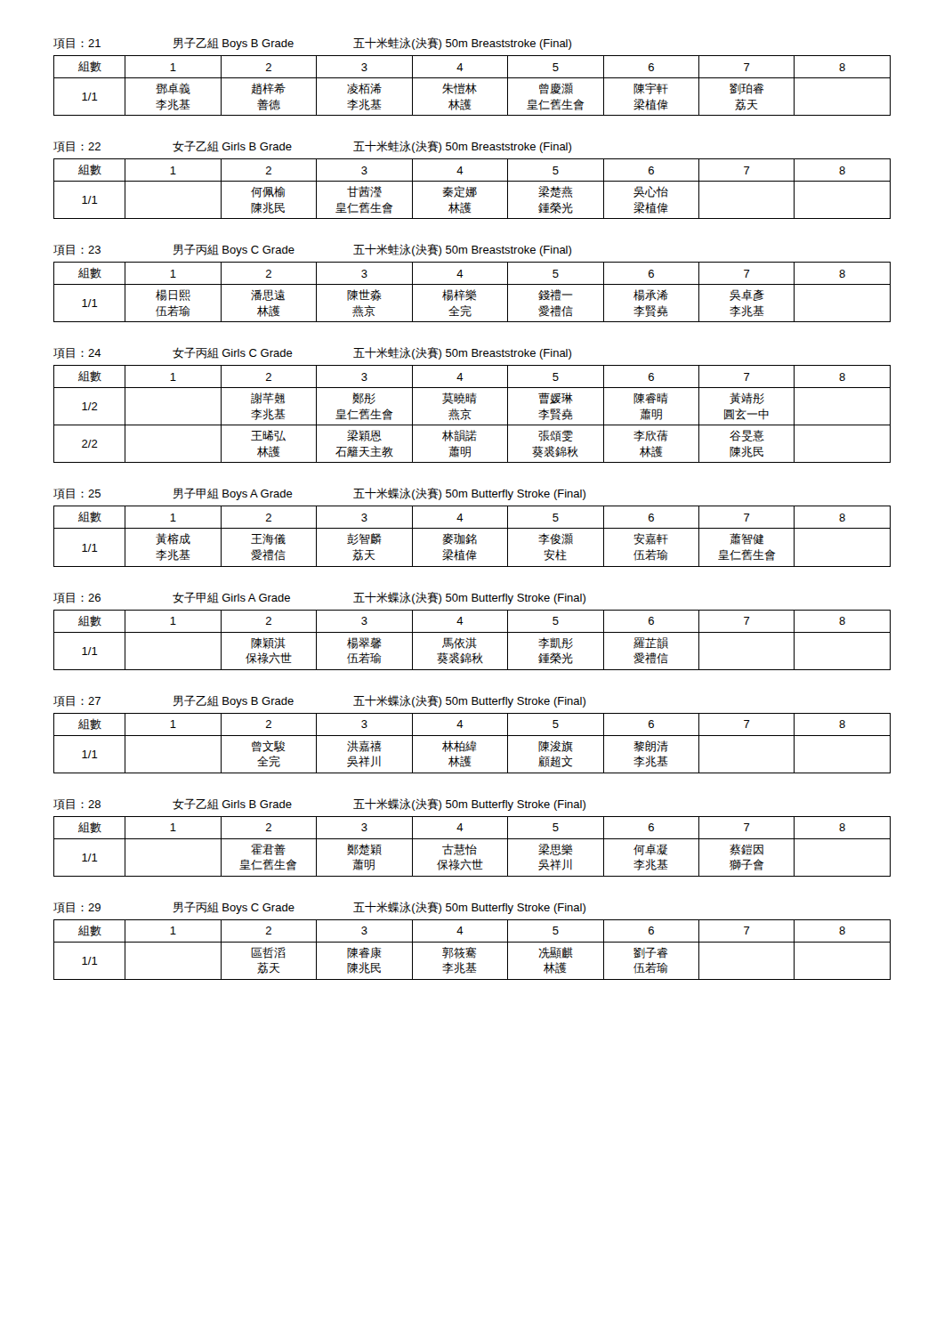項目：21 男子乙組 Boys B Grade 五十米蛙泳(決賽) 50m Breaststroke (Final)
| 組數 | 1 | 2 | 3 | 4 | 5 | 6 | 7 | 8 |
| --- | --- | --- | --- | --- | --- | --- | --- | --- |
| 1/1 | 鄧卓義 李兆基 | 趙梓希 善德 | 凌栢浠 李兆基 | 朱愷林 林護 | 曾慶灝 皇仁舊生會 | 陳宇軒 梁植偉 | 劉珀睿 荔天 | |
項目：22 女子乙組 Girls B Grade 五十米蛙泳(決賽) 50m Breaststroke (Final)
| 組數 | 1 | 2 | 3 | 4 | 5 | 6 | 7 | 8 |
| --- | --- | --- | --- | --- | --- | --- | --- | --- |
| 1/1 | | 何佩榆 陳兆民 | 甘茜瀅 皇仁舊生會 | 秦定娜 林護 | 梁楚燕 鍾榮光 | 吳心怡 梁植偉 | | |
項目：23 男子丙組 Boys C Grade 五十米蛙泳(決賽) 50m Breaststroke (Final)
| 組數 | 1 | 2 | 3 | 4 | 5 | 6 | 7 | 8 |
| --- | --- | --- | --- | --- | --- | --- | --- | --- |
| 1/1 | 楊日熙 伍若瑜 | 潘思遠 林護 | 陳世淼 燕京 | 楊梓樂 全完 | 錢禮一 愛禮信 | 楊承浠 李賢堯 | 吳卓彥 李兆基 | |
項目：24 女子丙組 Girls C Grade 五十米蛙泳(決賽) 50m Breaststroke (Final)
| 組數 | 1 | 2 | 3 | 4 | 5 | 6 | 7 | 8 |
| --- | --- | --- | --- | --- | --- | --- | --- | --- |
| 1/2 | | 謝芊翹 李兆基 | 鄭彤 皇仁舊生會 | 莫曉晴 燕京 | 曹媛琳 李賢堯 | 陳睿晴 蕭明 | 黃靖彤 圓玄一中 | |
| 2/2 | | 王晞弘 林護 | 梁穎恩 石籬天主教 | 林韻諾 蕭明 | 張頌雯 葵裘錦秋 | 李欣蒨 林護 | 谷旻憙 陳兆民 | |
項目：25 男子甲組 Boys A Grade 五十米蝶泳(決賽) 50m Butterfly Stroke (Final)
| 組數 | 1 | 2 | 3 | 4 | 5 | 6 | 7 | 8 |
| --- | --- | --- | --- | --- | --- | --- | --- | --- |
| 1/1 | 黃榕成 李兆基 | 王海儀 愛禮信 | 彭智麟 荔天 | 麥珈銘 梁植偉 | 李俊灝 安柱 | 安嘉軒 伍若瑜 | 蕭智健 皇仁舊生會 | |
項目：26 女子甲組 Girls A Grade 五十米蝶泳(決賽) 50m Butterfly Stroke (Final)
| 組數 | 1 | 2 | 3 | 4 | 5 | 6 | 7 | 8 |
| --- | --- | --- | --- | --- | --- | --- | --- | --- |
| 1/1 | | 陳穎淇 保祿六世 | 楊翠馨 伍若瑜 | 馬依淇 葵裘錦秋 | 李凱彤 鍾榮光 | 羅芷韻 愛禮信 | | |
項目：27 男子乙組 Boys B Grade 五十米蝶泳(決賽) 50m Butterfly Stroke (Final)
| 組數 | 1 | 2 | 3 | 4 | 5 | 6 | 7 | 8 |
| --- | --- | --- | --- | --- | --- | --- | --- | --- |
| 1/1 | | 曾文駿 全完 | 洪嘉禧 吳祥川 | 林柏緯 林護 | 陳浚旗 顧超文 | 黎朗清 李兆基 | | |
項目：28 女子乙組 Girls B Grade 五十米蝶泳(決賽) 50m Butterfly Stroke (Final)
| 組數 | 1 | 2 | 3 | 4 | 5 | 6 | 7 | 8 |
| --- | --- | --- | --- | --- | --- | --- | --- | --- |
| 1/1 | | 霍君善 皇仁舊生會 | 鄭楚穎 蕭明 | 古慧怡 保祿六世 | 梁思樂 吳祥川 | 何卓凝 李兆基 | 蔡鎧因 獅子會 | |
項目：29 男子丙組 Boys C Grade 五十米蝶泳(決賽) 50m Butterfly Stroke (Final)
| 組數 | 1 | 2 | 3 | 4 | 5 | 6 | 7 | 8 |
| --- | --- | --- | --- | --- | --- | --- | --- | --- |
| 1/1 | | 區哲滔 荔天 | 陳睿康 陳兆民 | 郭筱騫 李兆基 | 冼顯麒 林護 | 劉子睿 伍若瑜 | | |